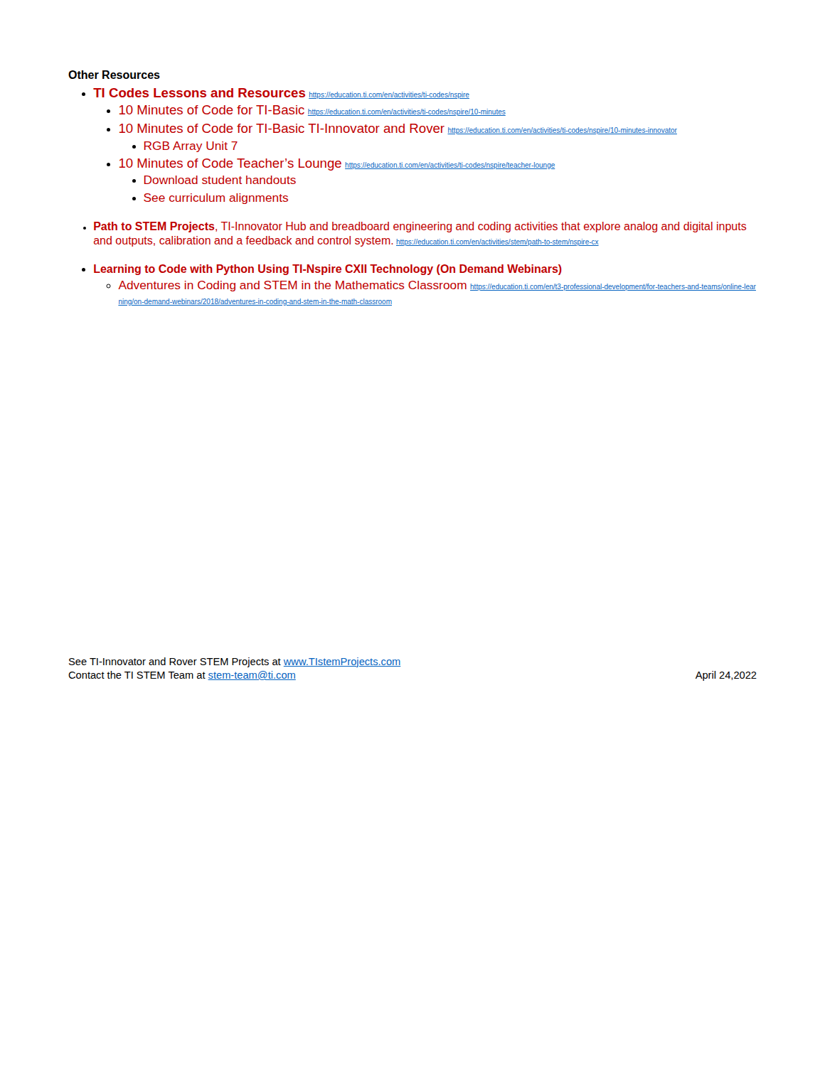Other Resources
TI Codes Lessons and Resources https://education.ti.com/en/activities/ti-codes/nspire
10 Minutes of Code for TI-Basic https://education.ti.com/en/activities/ti-codes/nspire/10-minutes
10 Minutes of Code for TI-Basic TI-Innovator and Rover https://education.ti.com/en/activities/ti-codes/nspire/10-minutes-innovator
RGB Array Unit 7
10 Minutes of Code Teacher’s Lounge https://education.ti.com/en/activities/ti-codes/nspire/teacher-lounge
Download student handouts
See curriculum alignments
Path to STEM Projects, TI-Innovator Hub and breadboard engineering and coding activities that explore analog and digital inputs and outputs, calibration and a feedback and control system. https://education.ti.com/en/activities/stem/path-to-stem/nspire-cx
Learning to Code with Python Using TI-Nspire CXII Technology (On Demand Webinars)
Adventures in Coding and STEM in the Mathematics Classroom https://education.ti.com/en/t3-professional-development/for-teachers-and-teams/online-learning/on-demand-webinars/2018/adventures-in-coding-and-stem-in-the-math-classroom
See TI-Innovator and Rover STEM Projects at www.TIstemProjects.com
Contact the TI STEM Team at stem-team@ti.com
April 24,2022